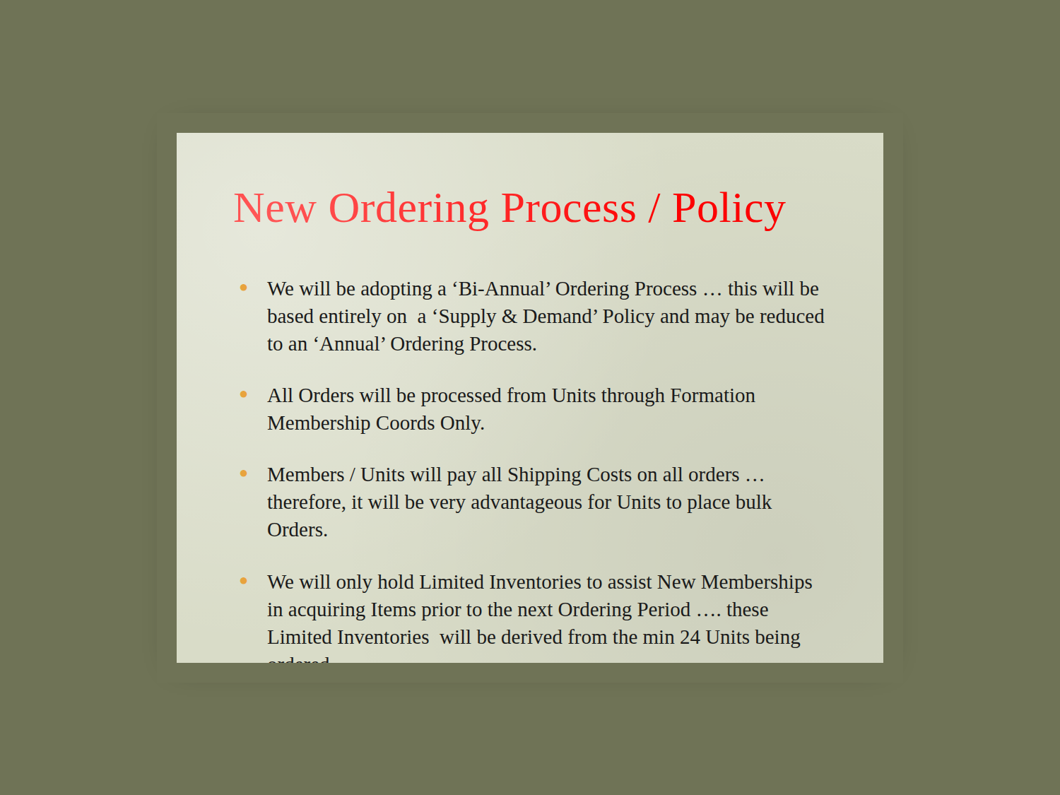New Ordering Process / Policy
We will be adopting a ‘Bi-Annual’ Ordering Process … this will be based entirely on a ‘Supply & Demand’ Policy and may be reduced to an ‘Annual’ Ordering Process.
All Orders will be processed from Units through Formation Membership Coords Only.
Members / Units will pay all Shipping Costs on all orders … therefore, it will be very advantageous for Units to place bulk Orders.
We will only hold Limited Inventories to assist New Memberships in acquiring Items prior to the next Ordering Period …. these Limited Inventories will be derived from the min 24 Units being ordered.